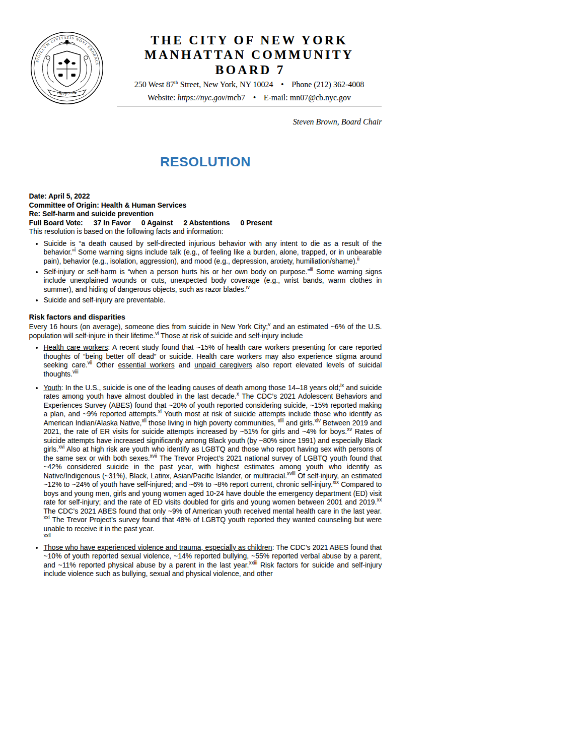SIGILLVM CIVITATIS NOVI EBORACI · 1625 · EXCELSIOR
THE CITY OF NEW YORK
MANHATTAN COMMUNITY BOARD 7
250 West 87th Street, New York, NY 10024 • Phone (212) 362-4008
Website: https://nyc.gov/mcb7 • E-mail: mn07@cb.nyc.gov
Steven Brown, Board Chair
RESOLUTION
Date: April 5, 2022
Committee of Origin: Health & Human Services
Re: Self-harm and suicide prevention
Full Board Vote: 37 In Favor 0 Against 2 Abstentions 0 Present
This resolution is based on the following facts and information:
Suicide is “a death caused by self-directed injurious behavior with any intent to die as a result of the behavior.”i Some warning signs include talk (e.g., of feeling like a burden, alone, trapped, or in unbearable pain), behavior (e.g., isolation, aggression), and mood (e.g., depression, anxiety, humiliation/shame).ii
Self-injury or self-harm is “when a person hurts his or her own body on purpose.”iii Some warning signs include unexplained wounds or cuts, unexpected body coverage (e.g., wrist bands, warm clothes in summer), and hiding of dangerous objects, such as razor blades.iv
Suicide and self-injury are preventable.
Risk factors and disparities
Every 16 hours (on average), someone dies from suicide in New York City;v and an estimated ~6% of the U.S. population will self-injure in their lifetime.vi Those at risk of suicide and self-injury include
Health care workers: A recent study found that ~15% of health care workers presenting for care reported thoughts of “being better off dead” or suicide. Health care workers may also experience stigma around seeking care.vii Other essential workers and unpaid caregivers also report elevated levels of suicidal thoughts.viii
Youth: In the U.S., suicide is one of the leading causes of death among those 14–18 years old;ix and suicide rates among youth have almost doubled in the last decade.x The CDC’s 2021 Adolescent Behaviors and Experiences Survey (ABES) found that ~20% of youth reported considering suicide, ~15% reported making a plan, and ~9% reported attempts.xi Youth most at risk of suicide attempts include those who identify as American Indian/Alaska Native,xii those living in high poverty communities, xiii and girls.xiv Between 2019 and 2021, the rate of ER visits for suicide attempts increased by ~51% for girls and ~4% for boys.xv Rates of suicide attempts have increased significantly among Black youth (by ~80% since 1991) and especially Black girls.xvi Also at high risk are youth who identify as LGBTQ and those who report having sex with persons of the same sex or with both sexes.xvii The Trevor Project’s 2021 national survey of LGBTQ youth found that ~42% considered suicide in the past year, with highest estimates among youth who identify as Native/Indigenous (~31%), Black, Latinx, Asian/Pacific Islander, or multiracial.xviii Of self-injury, an estimated ~12% to ~24% of youth have self-injured; and ~6% to ~8% report current, chronic self-injury.xix Compared to boys and young men, girls and young women aged 10-24 have double the emergency department (ED) visit rate for self-injury; and the rate of ED visits doubled for girls and young women between 2001 and 2019.xx The CDC’s 2021 ABES found that only ~9% of American youth received mental health care in the last year. xxi The Trevor Project’s survey found that 48% of LGBTQ youth reported they wanted counseling but were unable to receive it in the past year.xxii
Those who have experienced violence and trauma, especially as children: The CDC’s 2021 ABES found that ~10% of youth reported sexual violence, ~14% reported bullying, ~55% reported verbal abuse by a parent, and ~11% reported physical abuse by a parent in the last year.xxiii Risk factors for suicide and self-injury include violence such as bullying, sexual and physical violence, and other